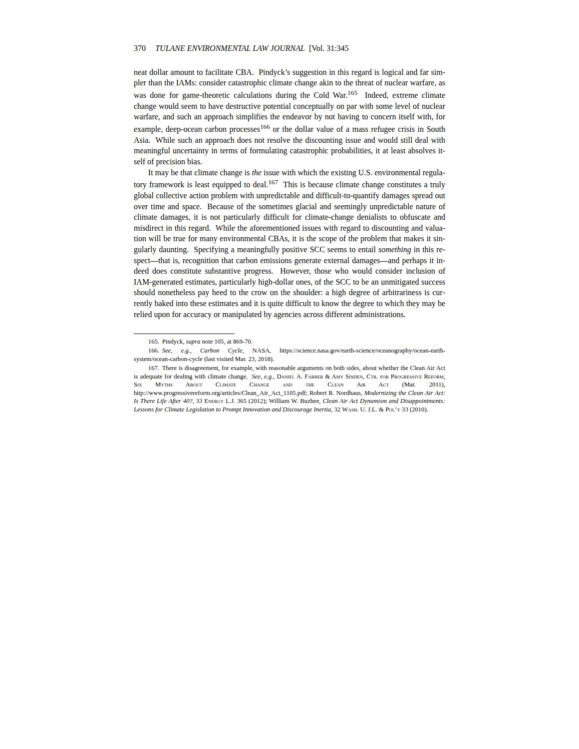370 TULANE ENVIRONMENTAL LAW JOURNAL [Vol. 31:345
neat dollar amount to facilitate CBA. Pindyck’s suggestion in this regard is logical and far simpler than the IAMs: consider catastrophic climate change akin to the threat of nuclear warfare, as was done for game-theoretic calculations during the Cold War.165 Indeed, extreme climate change would seem to have destructive potential conceptually on par with some level of nuclear warfare, and such an approach simplifies the endeavor by not having to concern itself with, for example, deep-ocean carbon processes166 or the dollar value of a mass refugee crisis in South Asia. While such an approach does not resolve the discounting issue and would still deal with meaningful uncertainty in terms of formulating catastrophic probabilities, it at least absolves itself of precision bias.
It may be that climate change is the issue with which the existing U.S. environmental regulatory framework is least equipped to deal.167 This is because climate change constitutes a truly global collective action problem with unpredictable and difficult-to-quantify damages spread out over time and space. Because of the sometimes glacial and seemingly unpredictable nature of climate damages, it is not particularly difficult for climate-change denialists to obfuscate and misdirect in this regard. While the aforementioned issues with regard to discounting and valuation will be true for many environmental CBAs, it is the scope of the problem that makes it singularly daunting. Specifying a meaningfully positive SCC seems to entail something in this respect—that is, recognition that carbon emissions generate external damages—and perhaps it indeed does constitute substantive progress. However, those who would consider inclusion of IAM-generated estimates, particularly high-dollar ones, of the SCC to be an unmitigated success should nonetheless pay heed to the crow on the shoulder: a high degree of arbitrariness is currently baked into these estimates and it is quite difficult to know the degree to which they may be relied upon for accuracy or manipulated by agencies across different administrations.
165. Pindyck, supra note 105, at 869-70.
166. See, e.g., Carbon Cycle, NASA, https://science.nasa.gov/earth-science/oceanography/ocean-earth-system/ocean-carbon-cycle (last visited Mar. 23, 2018).
167. There is disagreement, for example, with reasonable arguments on both sides, about whether the Clean Air Act is adequate for dealing with climate change. See, e.g., Daniel A. Farber & Amy Sinden, Ctr. for Progressive Reform, Six Myths About Climate Change and the Clean Air Act (Mar. 2011), http://www.progressivereform.org/articles/Clean_Air_Act_1105.pdf; Robert R. Nordhaus, Modernizing the Clean Air Act: Is There Life After 40?, 33 Energy L.J. 365 (2012); William W. Buzbee, Clean Air Act Dynamism and Disappointments: Lessons for Climate Legislation to Prompt Innovation and Discourage Inertia, 32 Wash. U. J.L. & Pol’y 33 (2010).